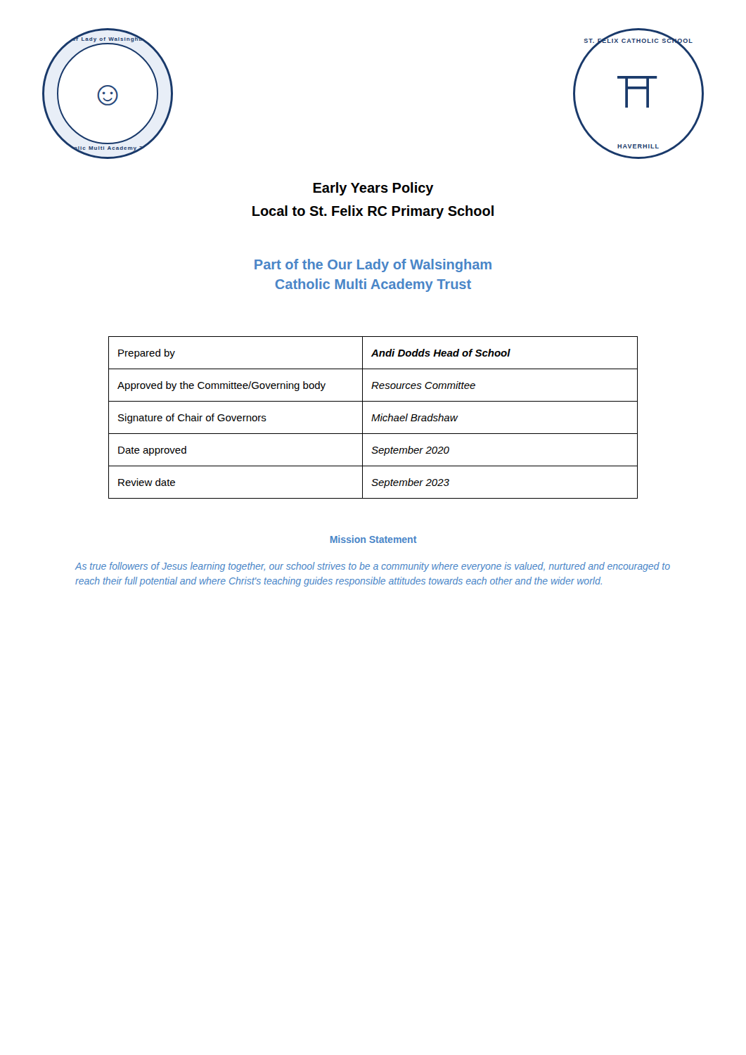Our Lady of Walsingham
☺
Catholic Multi Academy Trust
ST. FELIX CATHOLIC SCHOOL
⛩
HAVERHILL
Early Years Policy
Local to St. Felix RC Primary School
Part of the Our Lady of Walsingham
Catholic Multi Academy Trust
| Prepared by | Andi Dodds Head of School |
| Approved by the Committee/Governing body | Resources Committee |
| Signature of Chair of Governors | Michael Bradshaw |
| Date approved | September 2020 |
| Review date | September 2023 |
Mission Statement
As true followers of Jesus learning together, our school strives to be a community where everyone is valued, nurtured and encouraged to reach their full potential and where Christ's teaching guides responsible attitudes towards each other and the wider world.